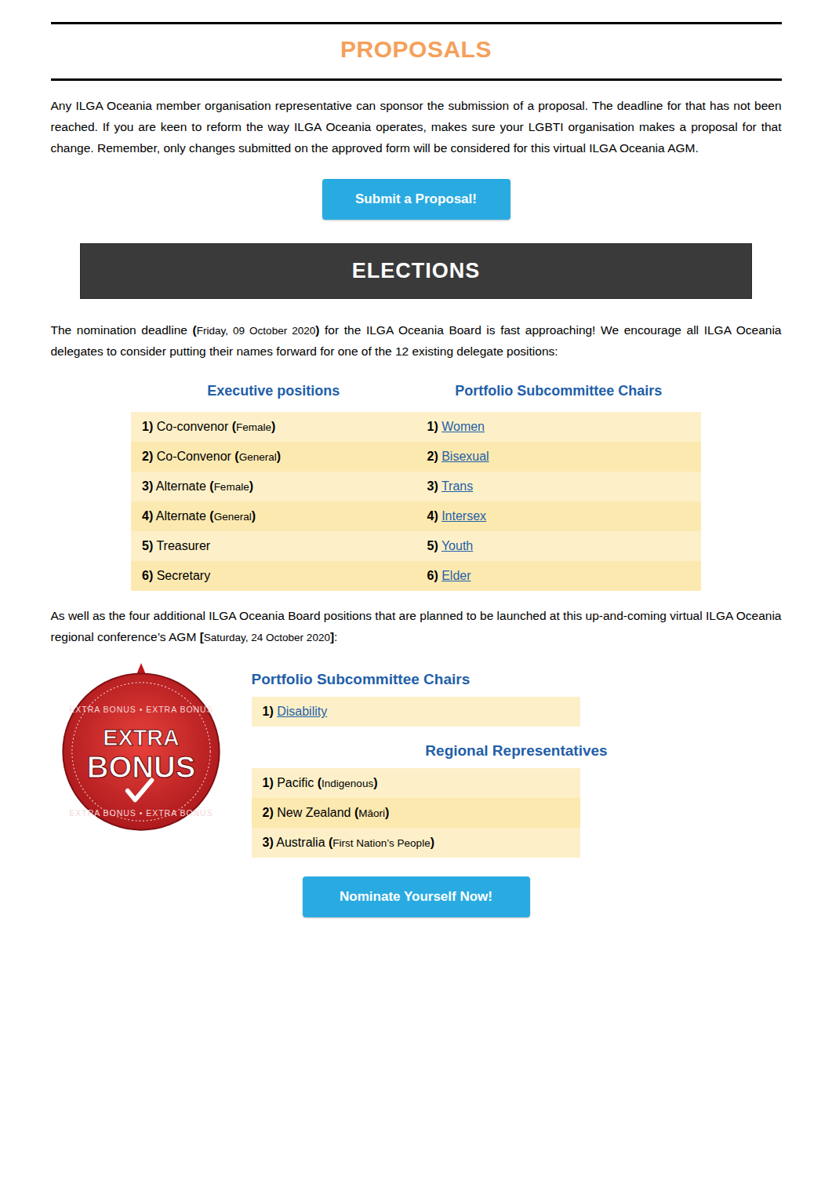PROPOSALS
Any ILGA Oceania member organisation representative can sponsor the submission of a proposal. The deadline for that has not been reached. If you are keen to reform the way ILGA Oceania operates, makes sure your LGBTI organisation makes a proposal for that change. Remember, only changes submitted on the approved form will be considered for this virtual ILGA Oceania AGM.
Submit a Proposal!
ELECTIONS
The nomination deadline (Friday, 09 October 2020) for the ILGA Oceania Board is fast approaching! We encourage all ILGA Oceania delegates to consider putting their names forward for one of the 12 existing delegate positions:
| Executive positions | Portfolio Subcommittee Chairs |
| --- | --- |
| 1) Co-convenor ( Female ) | 1) Women |
| 2) Co-Convenor ( General ) | 2) Bisexual |
| 3) Alternate ( Female ) | 3) Trans |
| 4) Alternate ( General ) | 4) Intersex |
| 5) Treasurer | 5) Youth |
| 6) Secretary | 6) Elder |
As well as the four additional ILGA Oceania Board positions that are planned to be launched at this up-and-coming virtual ILGA Oceania regional conference’s AGM [Saturday, 24 October 2020]:
EXTRA BONUS • EXTRA BONUS EXTRA BONUS EXTRA BONUS • EXTRA BONUS
Portfolio Subcommittee Chairs
| 1) Disability |
Regional Representatives
| 1) Pacific ( Indigenous ) |
| 2) New Zealand ( Māori ) |
| 3) Australia ( First Nation’s People ) |
Nominate Yourself Now!